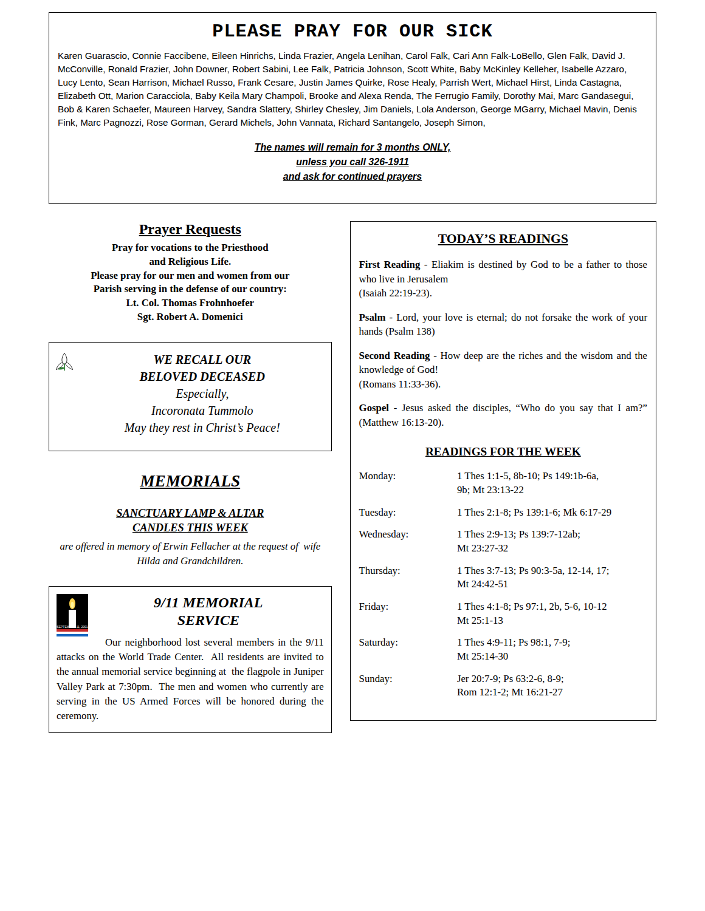PLEASE PRAY FOR OUR SICK
Karen Guarascio, Connie Faccibene, Eileen Hinrichs, Linda Frazier, Angela Lenihan, Carol Falk, Cari Ann Falk-LoBello, Glen Falk, David J. McConville, Ronald Frazier, John Downer, Robert Sabini, Lee Falk, Patricia Johnson, Scott White, Baby McKinley Kelleher, Isabelle Azzaro, Lucy Lento, Sean Harrison, Michael Russo, Frank Cesare, Justin James Quirke, Rose Healy, Parrish Wert, Michael Hirst, Linda Castagna, Elizabeth Ott, Marion Caracciola, Baby Keila Mary Champoli, Brooke and Alexa Renda, The Ferrugio Family, Dorothy Mai, Marc Gandasegui, Bob & Karen Schaefer, Maureen Harvey, Sandra Slattery, Shirley Chesley, Jim Daniels, Lola Anderson, George MGarry, Michael Mavin, Denis Fink, Marc Pagnozzi, Rose Gorman, Gerard Michels, John Vannata, Richard Santangelo, Joseph Simon,
The names will remain for 3 months ONLY,
unless you call 326-1911
and ask for continued prayers
Prayer Requests
Pray for vocations to the Priesthood
and Religious Life.
Please pray for our men and women from our
Parish serving in the defense of our country:
Lt. Col. Thomas Frohnhoefer
Sgt. Robert A. Domenici
WE RECALL OUR
BELOVED DECEASED
Especially,
Incoronata Tummolo
May they rest in Christ’s Peace!
MEMORIALS
SANCTUARY LAMP & ALTAR
CANDLES THIS WEEK
are offered in memory of Erwin Fellacher at the request of wife Hilda and Grandchildren.
SEPTEMBER 11, 2001
9/11 MEMORIAL
SERVICE
Our neighborhood lost several members in the 9/11 attacks on the World Trade Center. All residents are invited to the annual memorial service beginning at the flagpole in Juniper Valley Park at 7:30pm. The men and women who currently are serving in the US Armed Forces will be honored during the ceremony.
TODAY’S READINGS
First Reading - Eliakim is destined by God to be a father to those who live in Jerusalem
(Isaiah 22:19-23).
Psalm - Lord, your love is eternal; do not forsake the work of your hands (Psalm 138)
Second Reading - How deep are the riches and the wisdom and the knowledge of God!
(Romans 11:33-36).
Gospel - Jesus asked the disciples, “Who do you say that I am?” (Matthew 16:13-20).
READINGS FOR THE WEEK
| Monday: | 1 Thes 1:1-5, 8b-10; Ps 149:1b-6a, 9b; Mt 23:13-22 |
| Tuesday: | 1 Thes 2:1-8; Ps 139:1-6; Mk 6:17-29 |
| Wednesday: | 1 Thes 2:9-13; Ps 139:7-12ab; Mt 23:27-32 |
| Thursday: | 1 Thes 3:7-13; Ps 90:3-5a, 12-14, 17; Mt 24:42-51 |
| Friday: | 1 Thes 4:1-8; Ps 97:1, 2b, 5-6, 10-12 Mt 25:1-13 |
| Saturday: | 1 Thes 4:9-11; Ps 98:1, 7-9; Mt 25:14-30 |
| Sunday: | Jer 20:7-9; Ps 63:2-6, 8-9; Rom 12:1-2; Mt 16:21-27 |